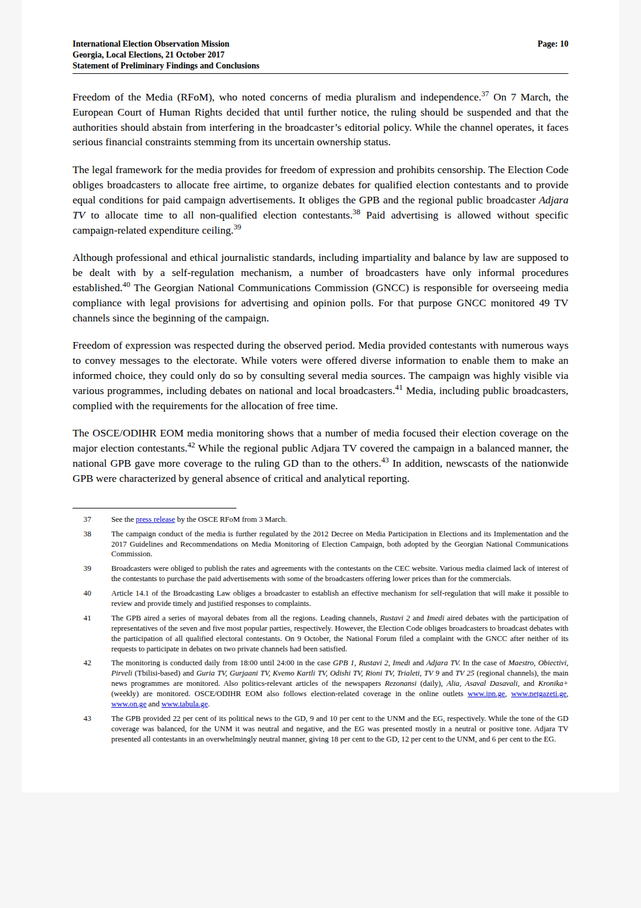International Election Observation Mission
Georgia, Local Elections, 21 October 2017
Statement of Preliminary Findings and Conclusions
Page: 10
Freedom of the Media (RFoM), who noted concerns of media pluralism and independence.37 On 7 March, the European Court of Human Rights decided that until further notice, the ruling should be suspended and that the authorities should abstain from interfering in the broadcaster’s editorial policy. While the channel operates, it faces serious financial constraints stemming from its uncertain ownership status.
The legal framework for the media provides for freedom of expression and prohibits censorship. The Election Code obliges broadcasters to allocate free airtime, to organize debates for qualified election contestants and to provide equal conditions for paid campaign advertisements. It obliges the GPB and the regional public broadcaster Adjara TV to allocate time to all non-qualified election contestants.38 Paid advertising is allowed without specific campaign-related expenditure ceiling.39
Although professional and ethical journalistic standards, including impartiality and balance by law are supposed to be dealt with by a self-regulation mechanism, a number of broadcasters have only informal procedures established.40 The Georgian National Communications Commission (GNCC) is responsible for overseeing media compliance with legal provisions for advertising and opinion polls. For that purpose GNCC monitored 49 TV channels since the beginning of the campaign.
Freedom of expression was respected during the observed period. Media provided contestants with numerous ways to convey messages to the electorate. While voters were offered diverse information to enable them to make an informed choice, they could only do so by consulting several media sources. The campaign was highly visible via various programmes, including debates on national and local broadcasters.41 Media, including public broadcasters, complied with the requirements for the allocation of free time.
The OSCE/ODIHR EOM media monitoring shows that a number of media focused their election coverage on the major election contestants.42 While the regional public Adjara TV covered the campaign in a balanced manner, the national GPB gave more coverage to the ruling GD than to the others.43 In addition, newscasts of the nationwide GPB were characterized by general absence of critical and analytical reporting.
37
See the press release by the OSCE RFoM from 3 March.
38
The campaign conduct of the media is further regulated by the 2012 Decree on Media Participation in Elections and its Implementation and the 2017 Guidelines and Recommendations on Media Monitoring of Election Campaign, both adopted by the Georgian National Communications Commission.
39
Broadcasters were obliged to publish the rates and agreements with the contestants on the CEC website. Various media claimed lack of interest of the contestants to purchase the paid advertisements with some of the broadcasters offering lower prices than for the commercials.
40
Article 14.1 of the Broadcasting Law obliges a broadcaster to establish an effective mechanism for self-regulation that will make it possible to review and provide timely and justified responses to complaints.
41
The GPB aired a series of mayoral debates from all the regions. Leading channels, Rustavi 2 and Imedi aired debates with the participation of representatives of the seven and five most popular parties, respectively. However, the Election Code obliges broadcasters to broadcast debates with the participation of all qualified electoral contestants. On 9 October, the National Forum filed a complaint with the GNCC after neither of its requests to participate in debates on two private channels had been satisfied.
42
The monitoring is conducted daily from 18:00 until 24:00 in the case GPB 1, Rustavi 2, Imedi and Adjara TV. In the case of Maestro, Obiectivi, Pirveli (Tbilisi-based) and Guria TV, Gurjaani TV, Kvemo Kartli TV, Odishi TV, Rioni TV, Trialeti, TV 9 and TV 25 (regional channels), the main news programmes are monitored. Also politics-relevant articles of the newspapers Rezonansi (daily), Alia, Asaval Dasavali, and Kronika+ (weekly) are monitored. OSCE/ODIHR EOM also follows election-related coverage in the online outlets www.ipn.ge, www.netgazeti.ge, www.on.ge and www.tabula.ge.
43
The GPB provided 22 per cent of its political news to the GD, 9 and 10 per cent to the UNM and the EG, respectively. While the tone of the GD coverage was balanced, for the UNM it was neutral and negative, and the EG was presented mostly in a neutral or positive tone. Adjara TV presented all contestants in an overwhelmingly neutral manner, giving 18 per cent to the GD, 12 per cent to the UNM, and 6 per cent to the EG.